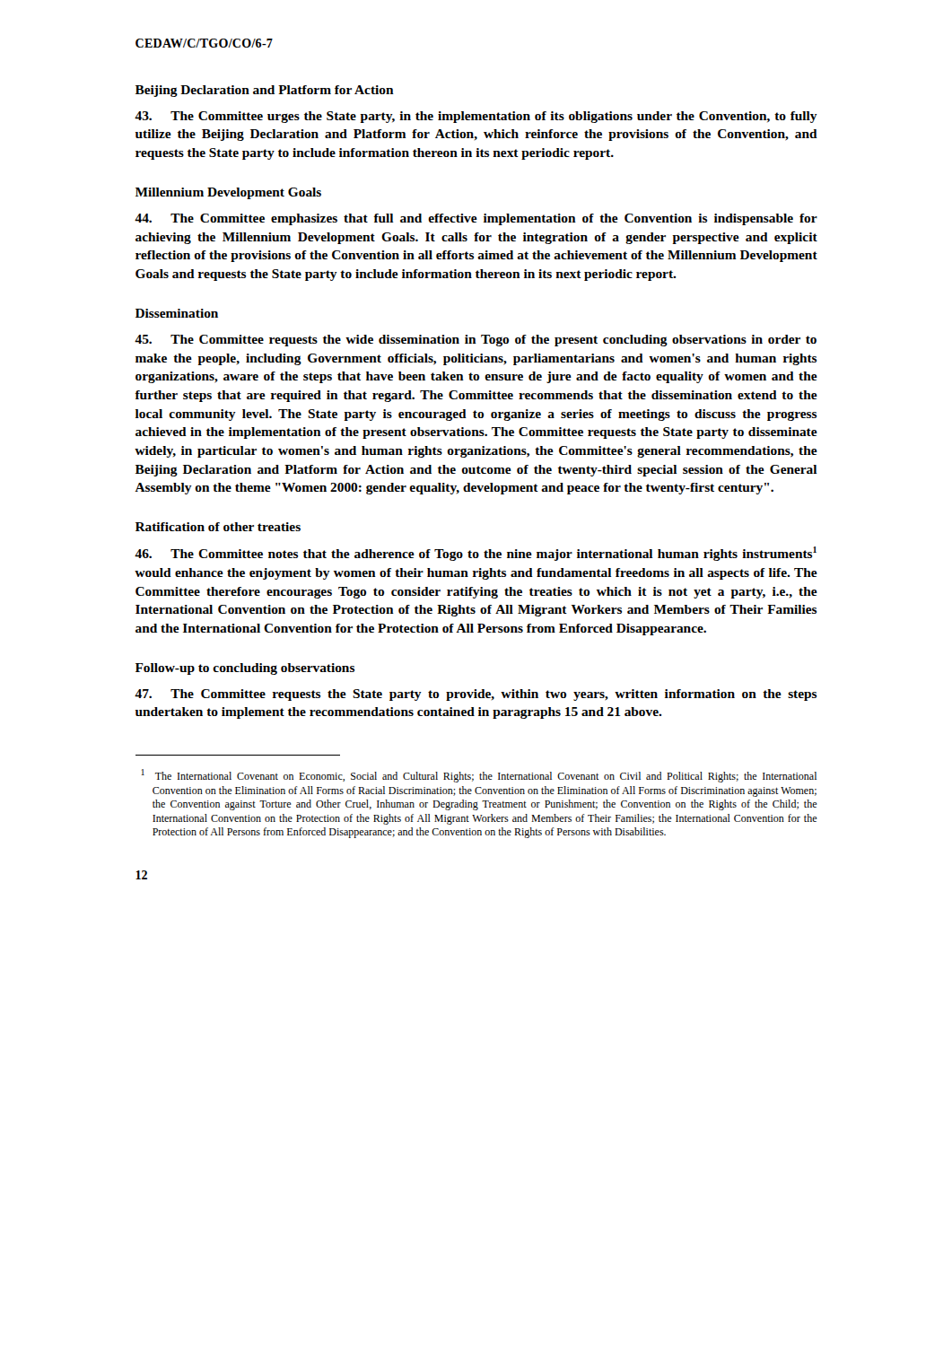CEDAW/C/TGO/CO/6-7
Beijing Declaration and Platform for Action
43. The Committee urges the State party, in the implementation of its obligations under the Convention, to fully utilize the Beijing Declaration and Platform for Action, which reinforce the provisions of the Convention, and requests the State party to include information thereon in its next periodic report.
Millennium Development Goals
44. The Committee emphasizes that full and effective implementation of the Convention is indispensable for achieving the Millennium Development Goals. It calls for the integration of a gender perspective and explicit reflection of the provisions of the Convention in all efforts aimed at the achievement of the Millennium Development Goals and requests the State party to include information thereon in its next periodic report.
Dissemination
45. The Committee requests the wide dissemination in Togo of the present concluding observations in order to make the people, including Government officials, politicians, parliamentarians and women's and human rights organizations, aware of the steps that have been taken to ensure de jure and de facto equality of women and the further steps that are required in that regard. The Committee recommends that the dissemination extend to the local community level. The State party is encouraged to organize a series of meetings to discuss the progress achieved in the implementation of the present observations. The Committee requests the State party to disseminate widely, in particular to women's and human rights organizations, the Committee's general recommendations, the Beijing Declaration and Platform for Action and the outcome of the twenty-third special session of the General Assembly on the theme "Women 2000: gender equality, development and peace for the twenty-first century".
Ratification of other treaties
46. The Committee notes that the adherence of Togo to the nine major international human rights instruments1 would enhance the enjoyment by women of their human rights and fundamental freedoms in all aspects of life. The Committee therefore encourages Togo to consider ratifying the treaties to which it is not yet a party, i.e., the International Convention on the Protection of the Rights of All Migrant Workers and Members of Their Families and the International Convention for the Protection of All Persons from Enforced Disappearance.
Follow-up to concluding observations
47. The Committee requests the State party to provide, within two years, written information on the steps undertaken to implement the recommendations contained in paragraphs 15 and 21 above.
1 The International Covenant on Economic, Social and Cultural Rights; the International Covenant on Civil and Political Rights; the International Convention on the Elimination of All Forms of Racial Discrimination; the Convention on the Elimination of All Forms of Discrimination against Women; the Convention against Torture and Other Cruel, Inhuman or Degrading Treatment or Punishment; the Convention on the Rights of the Child; the International Convention on the Protection of the Rights of All Migrant Workers and Members of Their Families; the International Convention for the Protection of All Persons from Enforced Disappearance; and the Convention on the Rights of Persons with Disabilities.
12